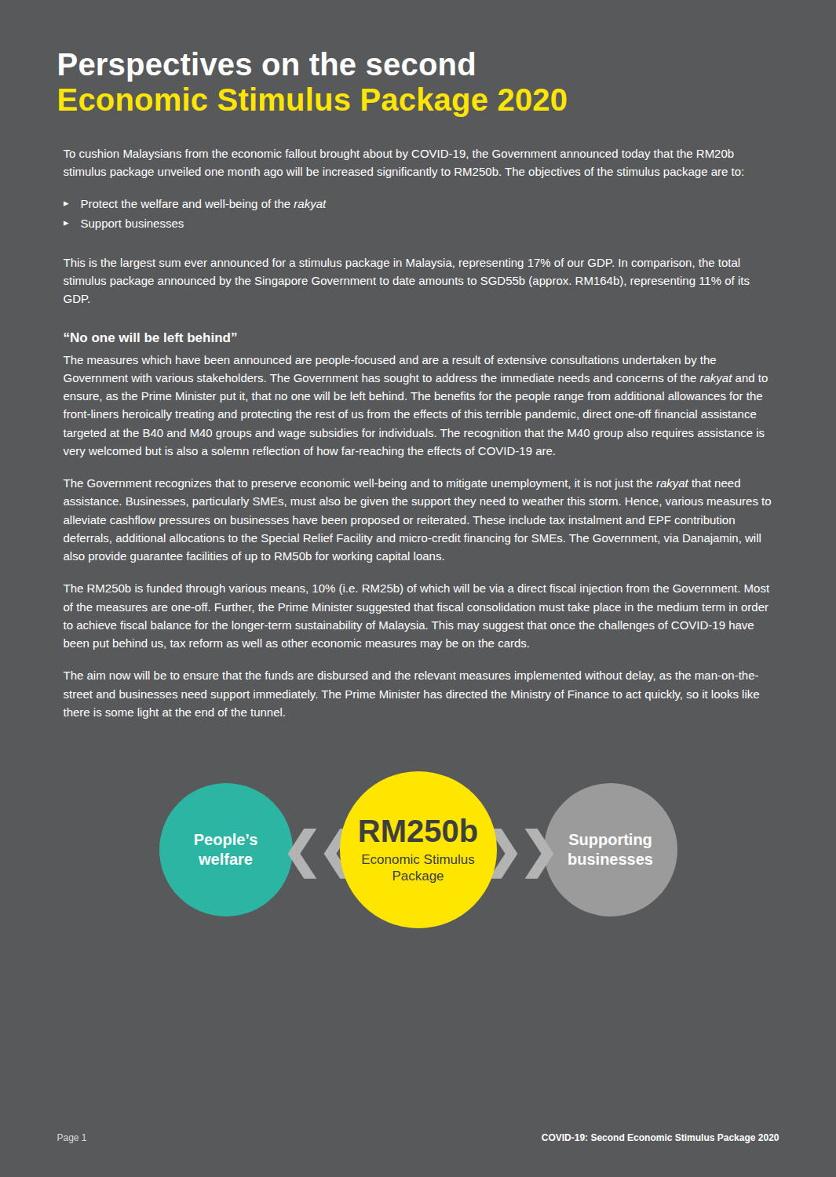Perspectives on the second Economic Stimulus Package 2020
To cushion Malaysians from the economic fallout brought about by COVID-19, the Government announced today that the RM20b stimulus package unveiled one month ago will be increased significantly to RM250b. The objectives of the stimulus package are to:
Protect the welfare and well-being of the rakyat
Support businesses
This is the largest sum ever announced for a stimulus package in Malaysia, representing 17% of our GDP. In comparison, the total stimulus package announced by the Singapore Government to date amounts to SGD55b (approx. RM164b), representing 11% of its GDP.
“No one will be left behind”
The measures which have been announced are people-focused and are a result of extensive consultations undertaken by the Government with various stakeholders. The Government has sought to address the immediate needs and concerns of the rakyat and to ensure, as the Prime Minister put it, that no one will be left behind. The benefits for the people range from additional allowances for the front-liners heroically treating and protecting the rest of us from the effects of this terrible pandemic, direct one-off financial assistance targeted at the B40 and M40 groups and wage subsidies for individuals. The recognition that the M40 group also requires assistance is very welcomed but is also a solemn reflection of how far-reaching the effects of COVID-19 are.
The Government recognizes that to preserve economic well-being and to mitigate unemployment, it is not just the rakyat that need assistance. Businesses, particularly SMEs, must also be given the support they need to weather this storm. Hence, various measures to alleviate cashflow pressures on businesses have been proposed or reiterated. These include tax instalment and EPF contribution deferrals, additional allocations to the Special Relief Facility and micro-credit financing for SMEs. The Government, via Danajamin, will also provide guarantee facilities of up to RM50b for working capital loans.
The RM250b is funded through various means, 10% (i.e. RM25b) of which will be via a direct fiscal injection from the Government. Most of the measures are one-off. Further, the Prime Minister suggested that fiscal consolidation must take place in the medium term in order to achieve fiscal balance for the longer-term sustainability of Malaysia. This may suggest that once the challenges of COVID-19 have been put behind us, tax reform as well as other economic measures may be on the cards.
The aim now will be to ensure that the funds are disbursed and the relevant measures implemented without delay, as the man-on-the-street and businesses need support immediately. The Prime Minister has directed the Ministry of Finance to act quickly, so it looks like there is some light at the end of the tunnel.
People’s
welfare
❮❮
RM250b Economic Stimulus
Package
❯❯
Supporting
businesses
Page 1
COVID-19: Second Economic Stimulus Package 2020